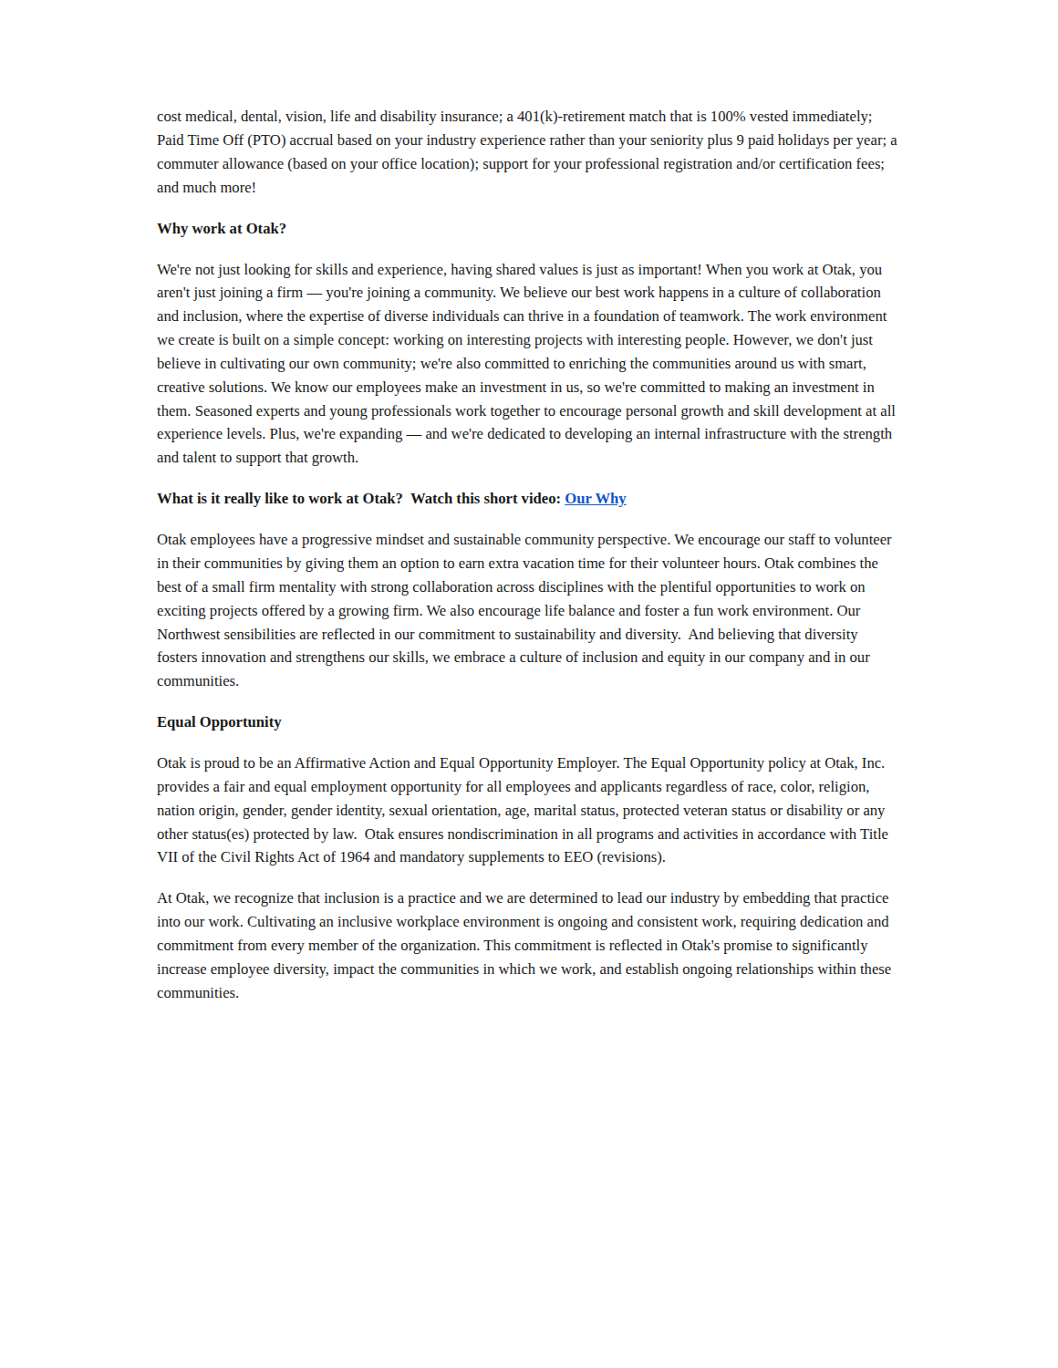cost medical, dental, vision, life and disability insurance; a 401(k)-retirement match that is 100% vested immediately; Paid Time Off (PTO) accrual based on your industry experience rather than your seniority plus 9 paid holidays per year; a commuter allowance (based on your office location); support for your professional registration and/or certification fees; and much more!
Why work at Otak?
We're not just looking for skills and experience, having shared values is just as important! When you work at Otak, you aren't just joining a firm — you're joining a community. We believe our best work happens in a culture of collaboration and inclusion, where the expertise of diverse individuals can thrive in a foundation of teamwork. The work environment we create is built on a simple concept: working on interesting projects with interesting people. However, we don't just believe in cultivating our own community; we're also committed to enriching the communities around us with smart, creative solutions. We know our employees make an investment in us, so we're committed to making an investment in them. Seasoned experts and young professionals work together to encourage personal growth and skill development at all experience levels. Plus, we're expanding — and we're dedicated to developing an internal infrastructure with the strength and talent to support that growth.
What is it really like to work at Otak? Watch this short video: Our Why
Otak employees have a progressive mindset and sustainable community perspective. We encourage our staff to volunteer in their communities by giving them an option to earn extra vacation time for their volunteer hours. Otak combines the best of a small firm mentality with strong collaboration across disciplines with the plentiful opportunities to work on exciting projects offered by a growing firm. We also encourage life balance and foster a fun work environment. Our Northwest sensibilities are reflected in our commitment to sustainability and diversity. And believing that diversity fosters innovation and strengthens our skills, we embrace a culture of inclusion and equity in our company and in our communities.
Equal Opportunity
Otak is proud to be an Affirmative Action and Equal Opportunity Employer. The Equal Opportunity policy at Otak, Inc. provides a fair and equal employment opportunity for all employees and applicants regardless of race, color, religion, nation origin, gender, gender identity, sexual orientation, age, marital status, protected veteran status or disability or any other status(es) protected by law. Otak ensures nondiscrimination in all programs and activities in accordance with Title VII of the Civil Rights Act of 1964 and mandatory supplements to EEO (revisions).
At Otak, we recognize that inclusion is a practice and we are determined to lead our industry by embedding that practice into our work. Cultivating an inclusive workplace environment is ongoing and consistent work, requiring dedication and commitment from every member of the organization. This commitment is reflected in Otak's promise to significantly increase employee diversity, impact the communities in which we work, and establish ongoing relationships within these communities.